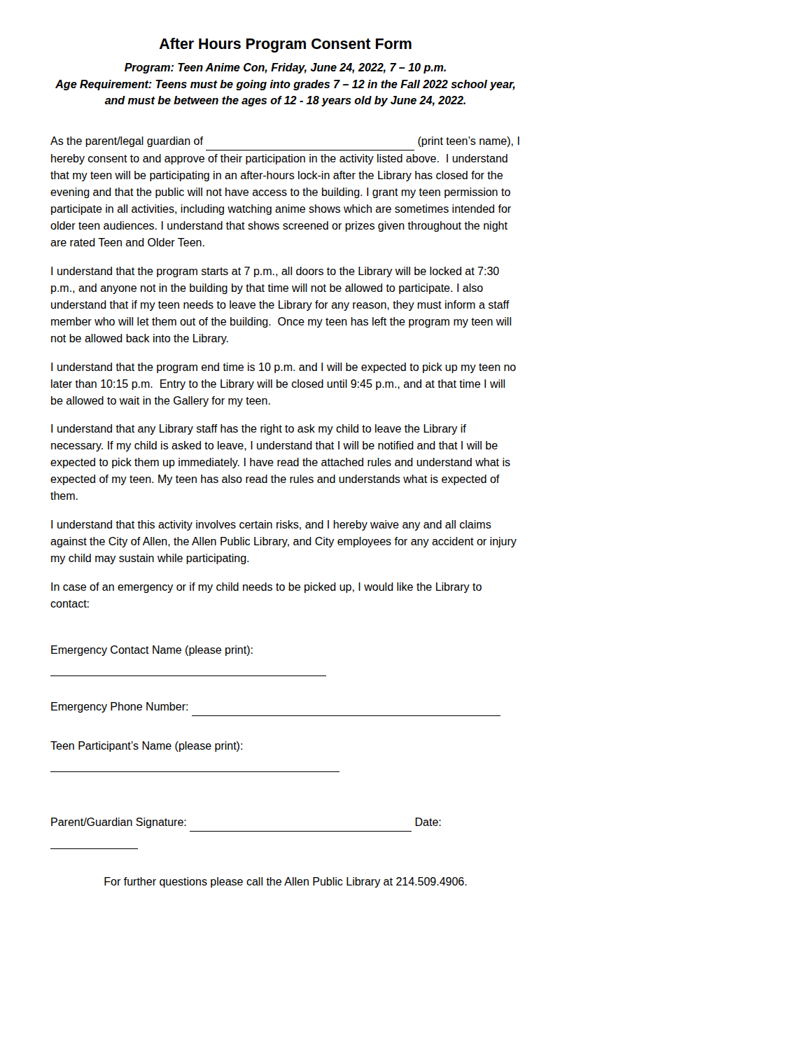After Hours Program Consent Form
Program: Teen Anime Con, Friday, June 24, 2022, 7 – 10 p.m.
Age Requirement: Teens must be going into grades 7 – 12 in the Fall 2022 school year,
and must be between the ages of 12 - 18 years old by June 24, 2022.
As the parent/legal guardian of (print teen’s name), I hereby consent to and approve of their participation in the activity listed above. I understand that my teen will be participating in an after-hours lock-in after the Library has closed for the evening and that the public will not have access to the building. I grant my teen permission to participate in all activities, including watching anime shows which are sometimes intended for older teen audiences. I understand that shows screened or prizes given throughout the night are rated Teen and Older Teen.
I understand that the program starts at 7 p.m., all doors to the Library will be locked at 7:30 p.m., and anyone not in the building by that time will not be allowed to participate. I also understand that if my teen needs to leave the Library for any reason, they must inform a staff member who will let them out of the building. Once my teen has left the program my teen will not be allowed back into the Library.
I understand that the program end time is 10 p.m. and I will be expected to pick up my teen no later than 10:15 p.m. Entry to the Library will be closed until 9:45 p.m., and at that time I will be allowed to wait in the Gallery for my teen.
I understand that any Library staff has the right to ask my child to leave the Library if necessary. If my child is asked to leave, I understand that I will be notified and that I will be expected to pick them up immediately. I have read the attached rules and understand what is expected of my teen. My teen has also read the rules and understands what is expected of them.
I understand that this activity involves certain risks, and I hereby waive any and all claims against the City of Allen, the Allen Public Library, and City employees for any accident or injury my child may sustain while participating.
In case of an emergency or if my child needs to be picked up, I would like the Library to contact:
Emergency Contact Name (please print):
Emergency Phone Number:
Teen Participant’s Name (please print):
Parent/Guardian Signature: Date:
For further questions please call the Allen Public Library at 214.509.4906.